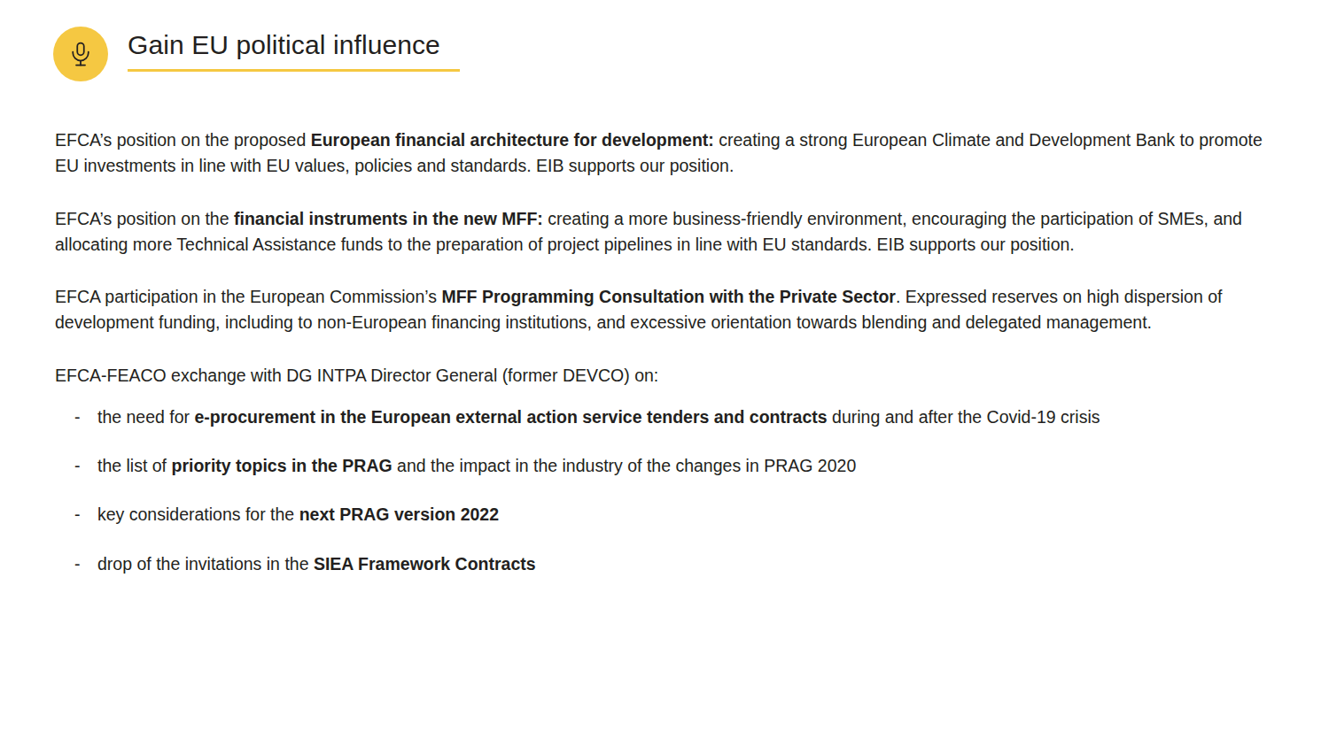Gain EU political influence
EFCA’s position on the proposed European financial architecture for development: creating a strong European Climate and Development Bank to promote EU investments in line with EU values, policies and standards. EIB supports our position.
EFCA’s position on the financial instruments in the new MFF: creating a more business-friendly environment, encouraging the participation of SMEs, and allocating more Technical Assistance funds to the preparation of project pipelines in line with EU standards. EIB supports our position.
EFCA participation in the European Commission’s MFF Programming Consultation with the Private Sector. Expressed reserves on high dispersion of development funding, including to non-European financing institutions, and excessive orientation towards blending and delegated management.
EFCA-FEACO exchange with DG INTPA Director General (former DEVCO) on:
the need for e-procurement in the European external action service tenders and contracts during and after the Covid-19 crisis
the list of priority topics in the PRAG and the impact in the industry of the changes in PRAG 2020
key considerations for the next PRAG version 2022
drop of the invitations in the SIEA Framework Contracts